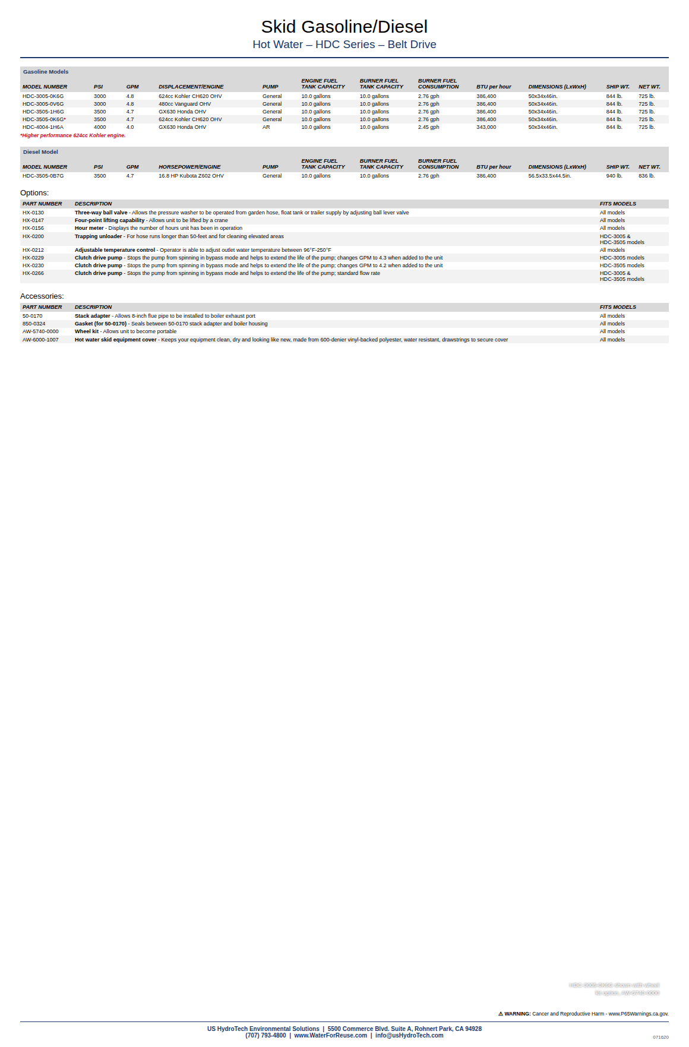Skid Gasoline/Diesel
Hot Water – HDC Series – Belt Drive
Gasoline Models
| MODEL NUMBER | PSI | GPM | DISPLACEMENT/ENGINE | PUMP | ENGINE FUEL TANK CAPACITY | BURNER FUEL TANK CAPACITY | BURNER FUEL CONSUMPTION | BTU per hour | DIMENSIONS (LxWxH) | SHIP WT. | NET WT. |
| --- | --- | --- | --- | --- | --- | --- | --- | --- | --- | --- | --- |
| HDC-3005-0K6G | 3000 | 4.8 | 624cc Kohler CH620 OHV | General | 10.0 gallons | 10.0 gallons | 2.76 gph | 386,400 | 50x34x46in. | 844 lb. | 725 lb. |
| HDC-3005-0V6G | 3000 | 4.8 | 480cc Vanguard OHV | General | 10.0 gallons | 10.0 gallons | 2.76 gph | 386,400 | 50x34x46in. | 844 lb. | 725 lb. |
| HDC-3505-1H6G | 3500 | 4.7 | GX630 Honda OHV | General | 10.0 gallons | 10.0 gallons | 2.76 gph | 386,400 | 50x34x46in. | 844 lb. | 725 lb. |
| HDC-3505-0K6G * | 3500 | 4.7 | 624cc Kohler CH620 OHV | General | 10.0 gallons | 10.0 gallons | 2.76 gph | 386,400 | 50x34x46in. | 844 lb. | 725 lb. |
| HDC-4004-1H6A | 4000 | 4.0 | GX630 Honda OHV | AR | 10.0 gallons | 10.0 gallons | 2.45 gph | 343,000 | 50x34x46in. | 844 lb. | 725 lb. |
*Higher performance 624cc Kohler engine.
Diesel Model
| MODEL NUMBER | PSI | GPM | HORSEPOWER/ENGINE | PUMP | ENGINE FUEL TANK CAPACITY | BURNER FUEL TANK CAPACITY | BURNER FUEL CONSUMPTION | BTU per hour | DIMENSIONS (LxWxH) | SHIP WT. | NET WT. |
| --- | --- | --- | --- | --- | --- | --- | --- | --- | --- | --- | --- |
| HDC-3505-0B7G | 3500 | 4.7 | 16.8 HP Kubota Z602 OHV | General | 10.0 gallons | 10.0 gallons | 2.76 gph | 386,400 | 56.5x33.5x44.5in. | 940 lb. | 836 lb. |
Options:
| PART NUMBER | DESCRIPTION | FITS MODELS |
| --- | --- | --- |
| HX-0130 | Three-way ball valve - Allows the pressure washer to be operated from garden hose, float tank or trailer supply by adjusting ball lever valve | All models |
| HX-0147 | Four-point lifting capability - Allows unit to be lifted by a crane | All models |
| HX-0156 | Hour meter - Displays the number of hours unit has been in operation | All models |
| HX-0200 | Trapping unloader - For hose runs longer than 50-feet and for cleaning elevated areas | HDC-3005 & HDC-3505 models |
| HX-0212 | Adjustable temperature control - Operator is able to adjust outlet water temperature between 96°F-250°F | All models |
| HX-0229 | Clutch drive pump - Stops the pump from spinning in bypass mode and helps to extend the life of the pump; changes GPM to 4.3 when added to the unit | HDC-3005 models |
| HX-0230 | Clutch drive pump - Stops the pump from spinning in bypass mode and helps to extend the life of the pump; changes GPM to 4.2 when added to the unit | HDC-3505 models |
| HX-0266 | Clutch drive pump - Stops the pump from spinning in bypass mode and helps to extend the life of the pump; standard flow rate | HDC-3005 & HDC-3505 models |
Accessories:
| PART NUMBER | DESCRIPTION | FITS MODELS |
| --- | --- | --- |
| 50-0170 | Stack adapter - Allows 8-inch flue pipe to be installed to boiler exhaust port | All models |
| 850-0324 | Gasket (for 50-0170) - Seals between 50-0170 stack adapter and boiler housing | All models |
| AW-5740-0000 | Wheel kit - Allows unit to become portable | All models |
| AW-6000-1007 | Hot water skid equipment cover - Keeps your equipment clean, dry and looking like new, made from 600-denier vinyl-backed polyester, water resistant, drawstrings to secure cover | All models |
HDC-3005-0K6G shown with wheel
kit option, AW-5740-0000
⚠ WARNING: Cancer and Reproductive Harm - www.P65Warnings.ca.gov.
US HydroTech Environmental Solutions | 5500 Commerce Blvd. Suite A, Rohnert Park, CA 94928
(707) 793-4800 | www.WaterForReuse.com | info@usHydroTech.com 071620